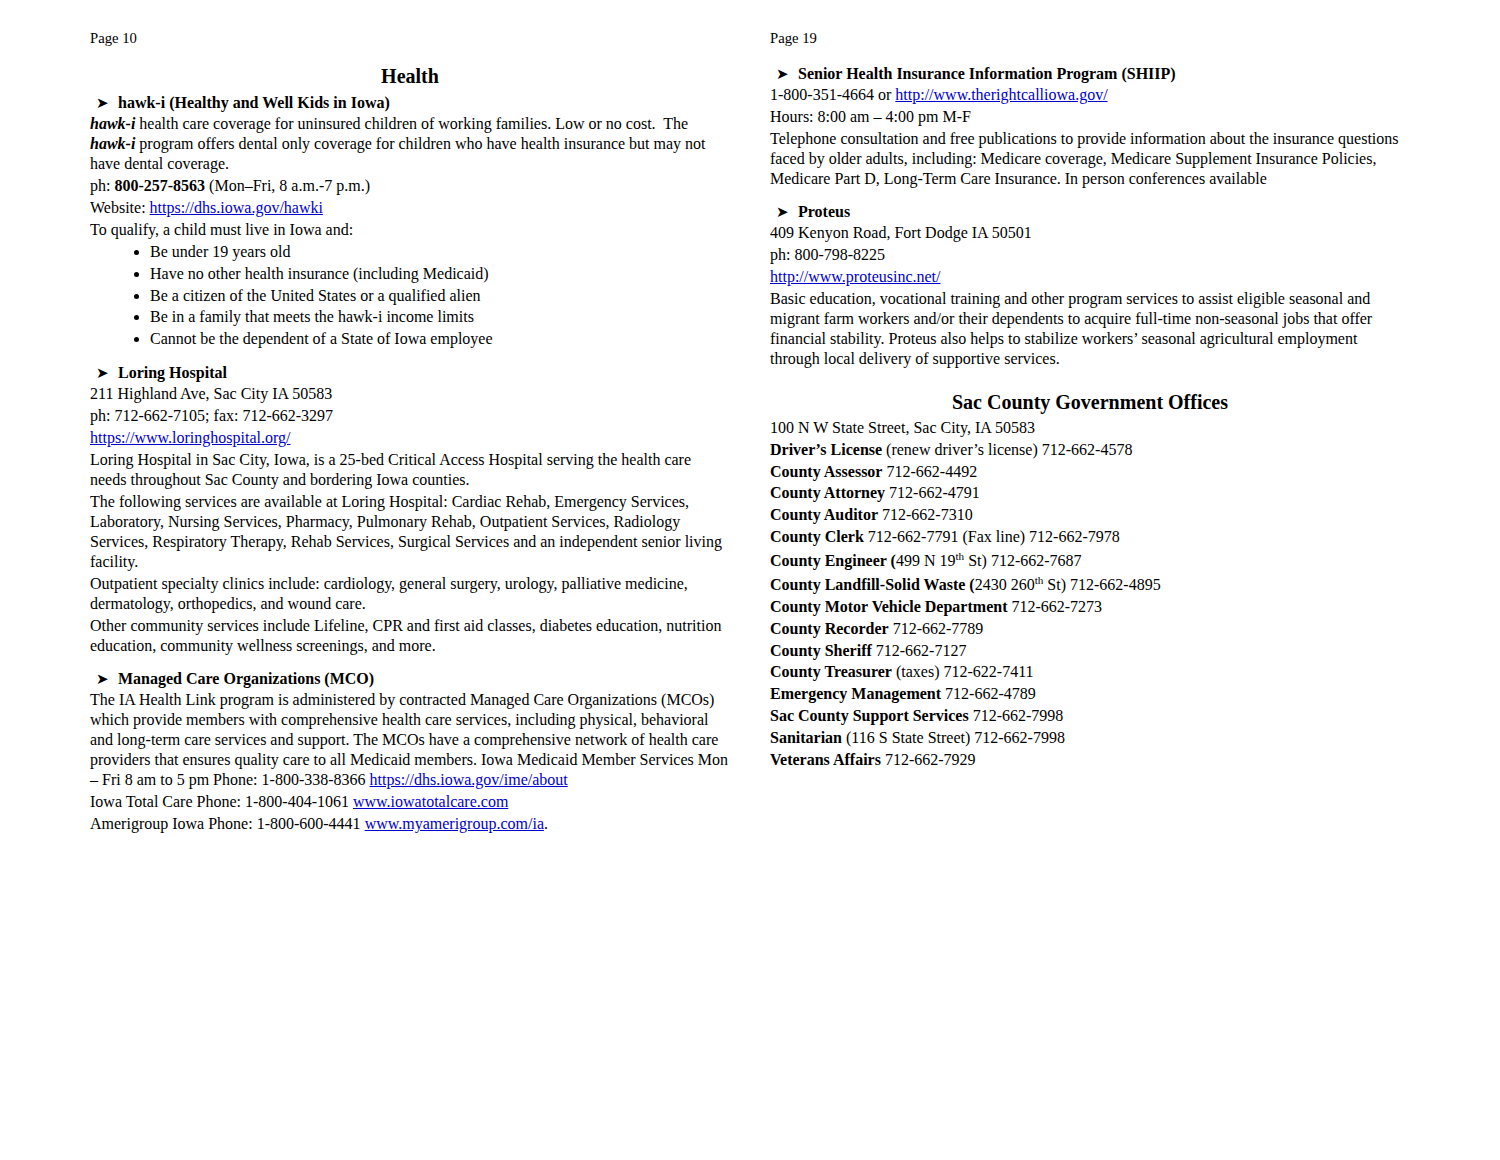Page 10
Health
hawk-i (Healthy and Well Kids in Iowa)
hawk-i health care coverage for uninsured children of working families. Low or no cost. The hawk-i program offers dental only coverage for children who have health insurance but may not have dental coverage.
ph: 800-257-8563 (Mon–Fri, 8 a.m.-7 p.m.)
Website: https://dhs.iowa.gov/hawki
To qualify, a child must live in Iowa and:
Be under 19 years old
Have no other health insurance (including Medicaid)
Be a citizen of the United States or a qualified alien
Be in a family that meets the hawk-i income limits
Cannot be the dependent of a State of Iowa employee
Loring Hospital
211 Highland Ave, Sac City IA 50583
ph: 712-662-7105; fax: 712-662-3297
https://www.loringhospital.org/
Loring Hospital in Sac City, Iowa, is a 25-bed Critical Access Hospital serving the health care needs throughout Sac County and bordering Iowa counties.
The following services are available at Loring Hospital: Cardiac Rehab, Emergency Services, Laboratory, Nursing Services, Pharmacy, Pulmonary Rehab, Outpatient Services, Radiology Services, Respiratory Therapy, Rehab Services, Surgical Services and an independent senior living facility.
Outpatient specialty clinics include: cardiology, general surgery, urology, palliative medicine, dermatology, orthopedics, and wound care.
Other community services include Lifeline, CPR and first aid classes, diabetes education, nutrition education, community wellness screenings, and more.
Managed Care Organizations (MCO)
The IA Health Link program is administered by contracted Managed Care Organizations (MCOs) which provide members with comprehensive health care services, including physical, behavioral and long-term care services and support. The MCOs have a comprehensive network of health care providers that ensures quality care to all Medicaid members. Iowa Medicaid Member Services Mon – Fri 8 am to 5 pm Phone: 1-800-338-8366 https://dhs.iowa.gov/ime/about
Iowa Total Care Phone: 1-800-404-1061 www.iowatotalcare.com
Amerigroup Iowa Phone: 1-800-600-4441 www.myamerigroup.com/ia.
Page 19
Senior Health Insurance Information Program (SHIIP)
1-800-351-4664 or http://www.therightcalliowa.gov/
Hours: 8:00 am – 4:00 pm M-F
Telephone consultation and free publications to provide information about the insurance questions faced by older adults, including: Medicare coverage, Medicare Supplement Insurance Policies, Medicare Part D, Long-Term Care Insurance. In person conferences available
Proteus
409 Kenyon Road, Fort Dodge IA 50501
ph: 800-798-8225
http://www.proteusinc.net/
Basic education, vocational training and other program services to assist eligible seasonal and migrant farm workers and/or their dependents to acquire full-time non-seasonal jobs that offer financial stability. Proteus also helps to stabilize workers’ seasonal agricultural employment through local delivery of supportive services.
Sac County Government Offices
100 N W State Street, Sac City, IA 50583
Driver’s License (renew driver’s license) 712-662-4578
County Assessor 712-662-4492
County Attorney 712-662-4791
County Auditor 712-662-7310
County Clerk 712-662-7791 (Fax line) 712-662-7978
County Engineer (499 N 19th St) 712-662-7687
County Landfill-Solid Waste (2430 260th St) 712-662-4895
County Motor Vehicle Department 712-662-7273
County Recorder 712-662-7789
County Sheriff 712-662-7127
County Treasurer (taxes) 712-622-7411
Emergency Management 712-662-4789
Sac County Support Services 712-662-7998
Sanitarian (116 S State Street) 712-662-7998
Veterans Affairs 712-662-7929